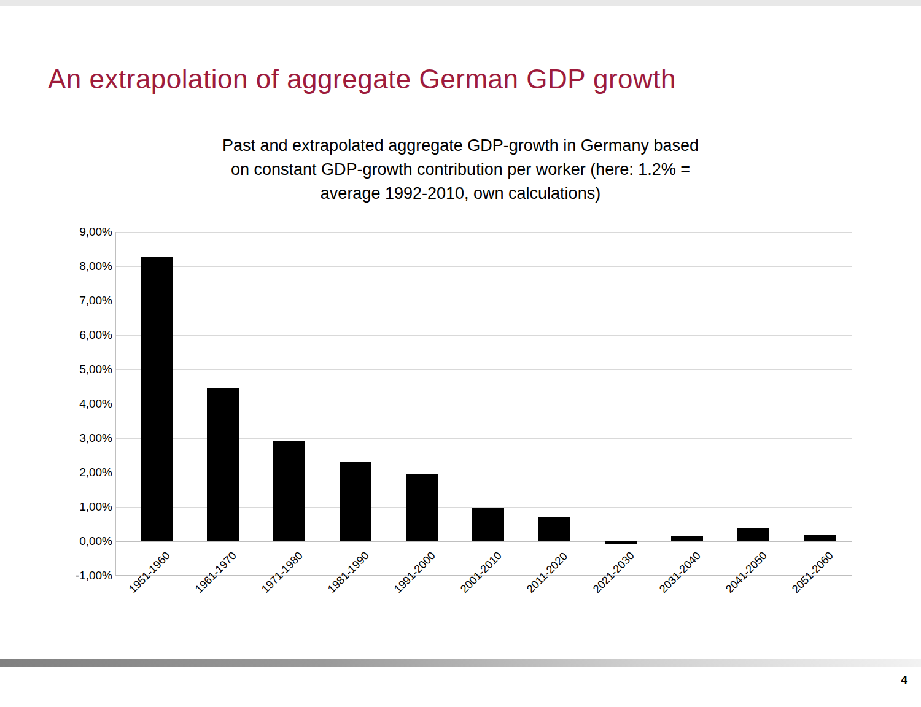An extrapolation of aggregate German GDP growth
Past and extrapolated aggregate GDP-growth in Germany based
on constant GDP-growth contribution per worker (here: 1.2% =
average 1992-2010, own calculations)
9,00%
8,00%
7,00%
6,00%
5,00%
4,00%
3,00%
2,00%
1,00%
0,00%
-1,00%
1951-1960
1961-1970
1971-1980
1981-1990
1991-2000
2001-2010
2011-2020
2021-2030
2031-2040
2041-2050
2051-2060
4